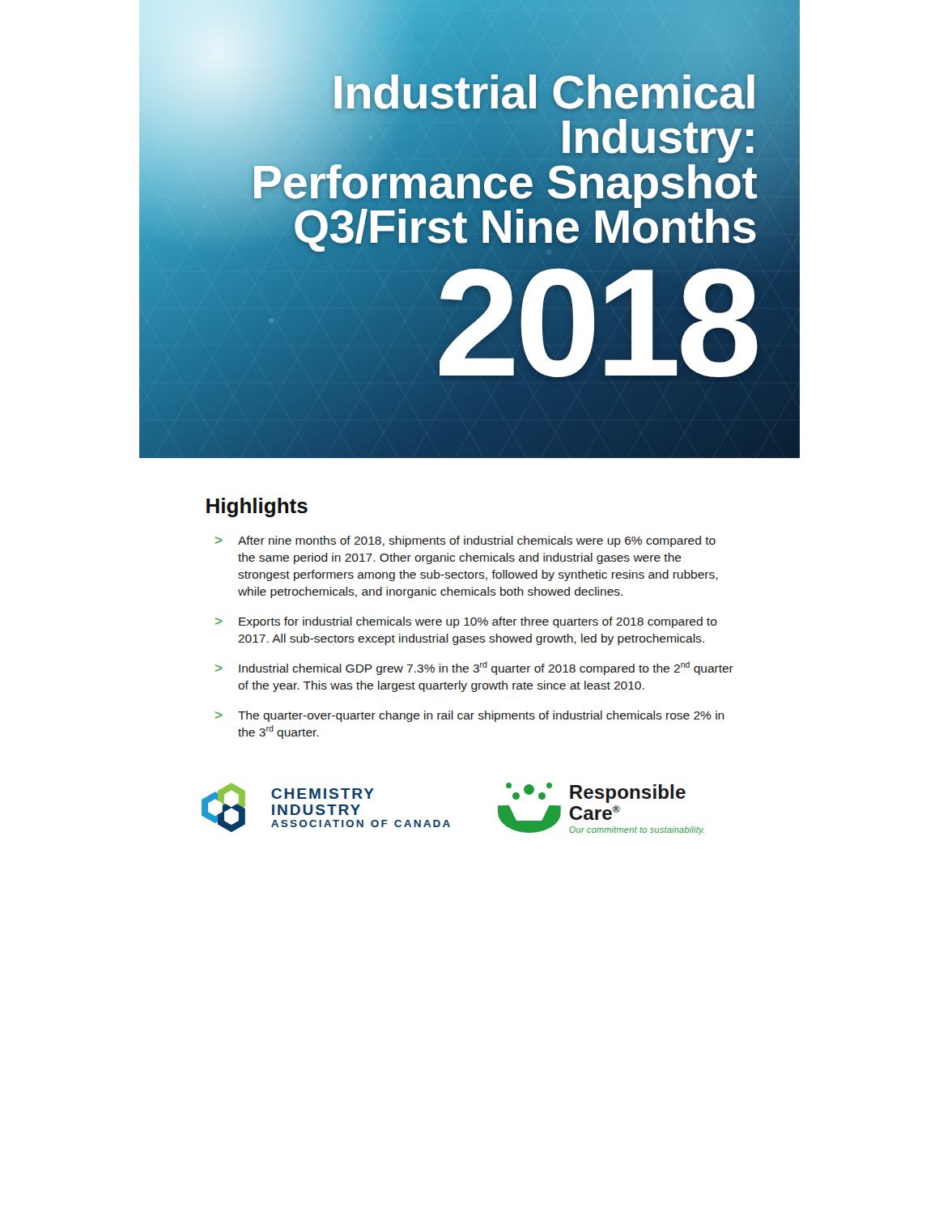Industrial Chemical Industry: Performance Snapshot Q3/First Nine Months
2018
Highlights
After nine months of 2018, shipments of industrial chemicals were up 6% compared to the same period in 2017. Other organic chemicals and industrial gases were the strongest performers among the sub-sectors, followed by synthetic resins and rubbers, while petrochemicals, and inorganic chemicals both showed declines.
Exports for industrial chemicals were up 10% after three quarters of 2018 compared to 2017. All sub-sectors except industrial gases showed growth, led by petrochemicals.
Industrial chemical GDP grew 7.3% in the 3rd quarter of 2018 compared to the 2nd quarter of the year. This was the largest quarterly growth rate since at least 2010.
The quarter-over-quarter change in rail car shipments of industrial chemicals rose 2% in the 3rd quarter.
CHEMISTRY INDUSTRY
ASSOCIATION OF CANADA
Responsible Care®
Our commitment to sustainability.